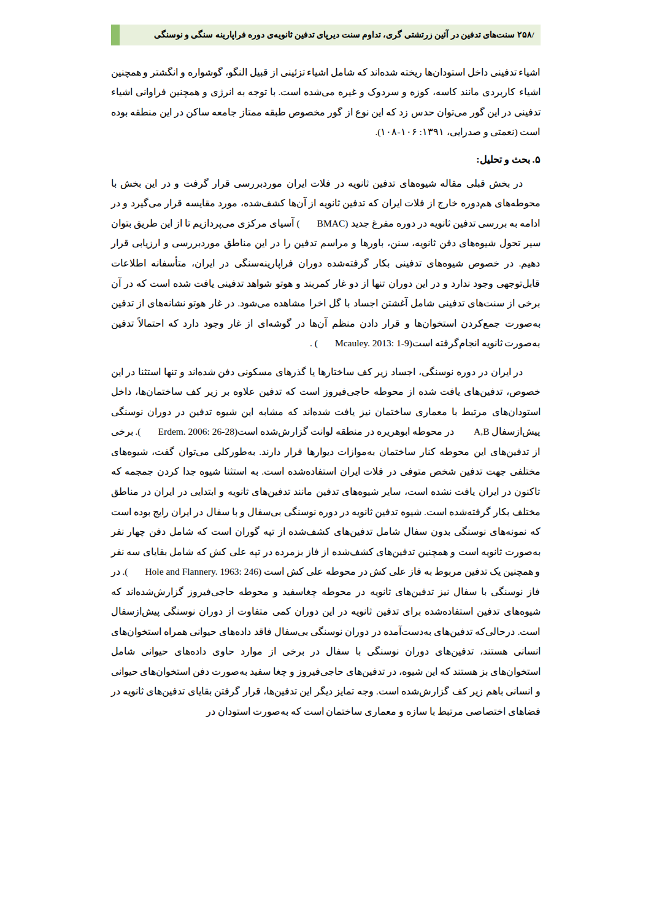/۲۵۸ سنت‌های تدفین در آئین زرتشتی گری، تداوم سنت دیرپای تدفین ثانویه‌ی دوره فراپارینه سنگی و نوسنگی
اشیاء تدفینی داخل استودان‌ها ریخته شده‌اند که شامل اشیاء تزئینی از قبیل النگو، گوشواره و انگشتر و همچنین اشیاء کاربردی مانند کاسه، کوزه و سردوک و غیره می‌شده است. با توجه به انرژی و همچنین فراوانی اشیاء تدفینی در این گور می‌توان حدس زد که این نوع از گور مخصوص طبقه ممتاز جامعه ساکن در این منطقه بوده است (نعمتی و صدرایی، ۱۳۹۱: ۱۰۶-۱۰۸).
۵. بحث و تحلیل:
در بخش قبلی مقاله شیوه‌های تدفین ثانویه در فلات ایران موردبررسی قرار گرفت و در این بخش با محوطه‌های هم‌دوره خارج از فلات ایران که تدفین ثانویه از آن‌ها کشف‌شده، مورد مقایسه قرار می‌گیرد و در ادامه به بررسی تدفین ثانویه در دوره مفرغ جدید (BMAC) آسیای مرکزی می‌پردازیم تا از این طریق بتوان سیر تحول شیوه‌های دفن ثانویه، سنن، باورها و مراسم تدفین را در این مناطق موردبررسی و ارزیابی قرار دهیم. در خصوص شیوه‌های تدفینی بکار گرفته‌شده دوران فراپارینه‌سنگی در ایران، متأسفانه اطلاعات قابل‌توجهی وجود ندارد و در این دوران تنها از دو غار کمربند و هوتو شواهد تدفینی یافت شده است که در آن برخی از سنت‌های تدفینی شامل آغشتن اجساد با گل اخرا مشاهده می‌شود. در غار هوتو نشانه‌های از تدفین به‌صورت جمع‌کردن استخوان‌ها و قرار دادن منظم آن‌ها در گوشه‌ای از غار وجود دارد که احتمالاً تدفین به‌صورت ثانویه انجام‌گرفته است(Mcauley. 2013: 1-9) .
در ایران در دوره نوسنگی، اجساد زیر کف ساختارها یا گذرهای مسکونی دفن شده‌اند و تنها استثنا در این خصوص، تدفین‌های یافت شده از محوطه حاجی‌فیروز است که تدفین علاوه بر زیر کف ساختمان‌ها، داخل استودان‌های مرتبط با معماری ساختمان نیز یافت شده‌اند که مشابه این شیوه تدفین در دوران نوسنگی پیش‌ازسفال A,B در محوطه ابوهریره در منطقه لوانت گزارش‌شده است(Erdem. 2006: 26-28). برخی از تدفین‌های این محوطه کنار ساختمان به‌موازات دیوارها قرار دارند. به‌طورکلی می‌توان گفت، شیوه‌های مختلفی جهت تدفین شخص متوفی در فلات ایران استفاده‌شده است. به استثنا شیوه جدا کردن جمجمه که تاکنون در ایران یافت نشده است، سایر شیوه‌های تدفین مانند تدفین‌های ثانویه و ابتدایی در ایران در مناطق مختلف بکار گرفته‌شده است. شیوه تدفین ثانویه در دوره نوسنگی بی‌سفال و با سفال در ایران رایج بوده است که نمونه‌های نوسنگی بدون سفال شامل تدفین‌های کشف‌شده از تپه گوران است که شامل دفن چهار نفر به‌صورت ثانویه است و همچنین تدفین‌های کشف‌شده از فاز بزمرده در تپه علی کش که شامل بقایای سه نفر و همچنین یک تدفین مربوط به فاز علی کش در محوطه علی کش است (Hole and Flannery. 1963: 246). در فاز نوسنگی با سفال نیز تدفین‌های ثانویه در محوطه چغاسفید و محوطه حاجی‌فیروز گزارش‌شده‌اند که شیوه‌های تدفین استفاده‌شده برای تدفین ثانویه در این دوران کمی متفاوت از دوران نوسنگی پیش‌ازسفال است. درحالی‌که تدفین‌های به‌دست‌آمده در دوران نوسنگی بی‌سفال فاقد داده‌های حیوانی همراه استخوان‌های انسانی هستند، تدفین‌های دوران نوسنگی با سفال در برخی از موارد حاوی داده‌های حیوانی شامل استخوان‌های بز هستند که این شیوه، در تدفین‌های حاجی‌فیروز و چغا سفید به‌صورت دفن استخوان‌های حیوانی و انسانی باهم زیر کف گزارش‌شده است. وجه تمایز دیگر این تدفین‌ها، قرار گرفتن بقایای تدفین‌های ثانویه در فضاهای اختصاصی مرتبط با سازه و معماری ساختمان است که به‌صورت استودان در